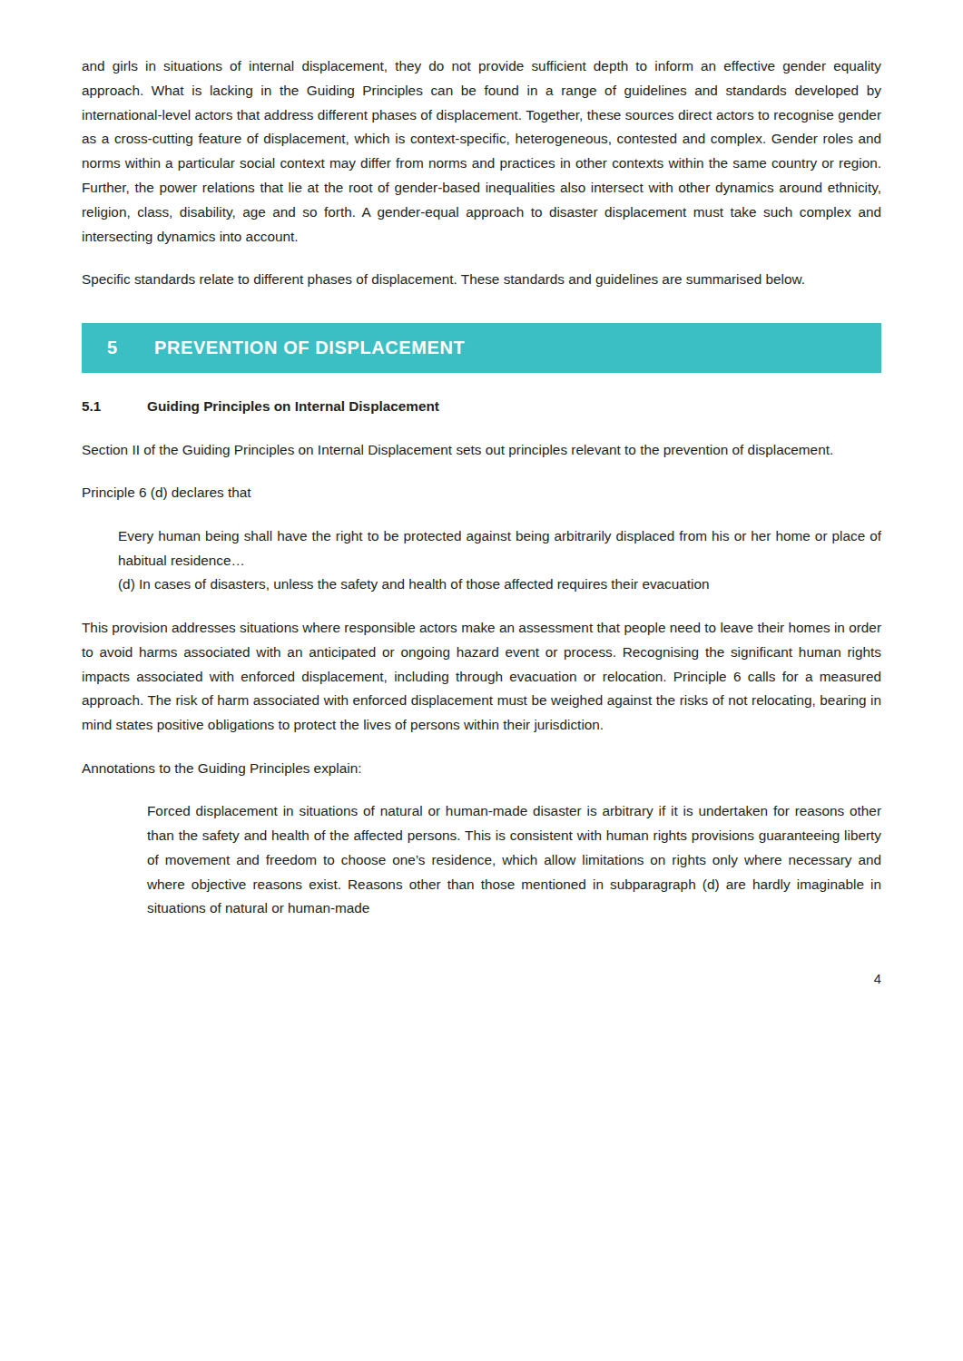and girls in situations of internal displacement, they do not provide sufficient depth to inform an effective gender equality approach. What is lacking in the Guiding Principles can be found in a range of guidelines and standards developed by international-level actors that address different phases of displacement. Together, these sources direct actors to recognise gender as a cross-cutting feature of displacement, which is context-specific, heterogeneous, contested and complex. Gender roles and norms within a particular social context may differ from norms and practices in other contexts within the same country or region. Further, the power relations that lie at the root of gender-based inequalities also intersect with other dynamics around ethnicity, religion, class, disability, age and so forth. A gender-equal approach to disaster displacement must take such complex and intersecting dynamics into account.
Specific standards relate to different phases of displacement. These standards and guidelines are summarised below.
5 PREVENTION OF DISPLACEMENT
5.1 Guiding Principles on Internal Displacement
Section II of the Guiding Principles on Internal Displacement sets out principles relevant to the prevention of displacement.
Principle 6 (d) declares that
Every human being shall have the right to be protected against being arbitrarily displaced from his or her home or place of habitual residence…
(d) In cases of disasters, unless the safety and health of those affected requires their evacuation
This provision addresses situations where responsible actors make an assessment that people need to leave their homes in order to avoid harms associated with an anticipated or ongoing hazard event or process. Recognising the significant human rights impacts associated with enforced displacement, including through evacuation or relocation. Principle 6 calls for a measured approach. The risk of harm associated with enforced displacement must be weighed against the risks of not relocating, bearing in mind states positive obligations to protect the lives of persons within their jurisdiction.
Annotations to the Guiding Principles explain:
Forced displacement in situations of natural or human-made disaster is arbitrary if it is undertaken for reasons other than the safety and health of the affected persons. This is consistent with human rights provisions guaranteeing liberty of movement and freedom to choose one’s residence, which allow limitations on rights only where necessary and where objective reasons exist. Reasons other than those mentioned in subparagraph (d) are hardly imaginable in situations of natural or human-made
4